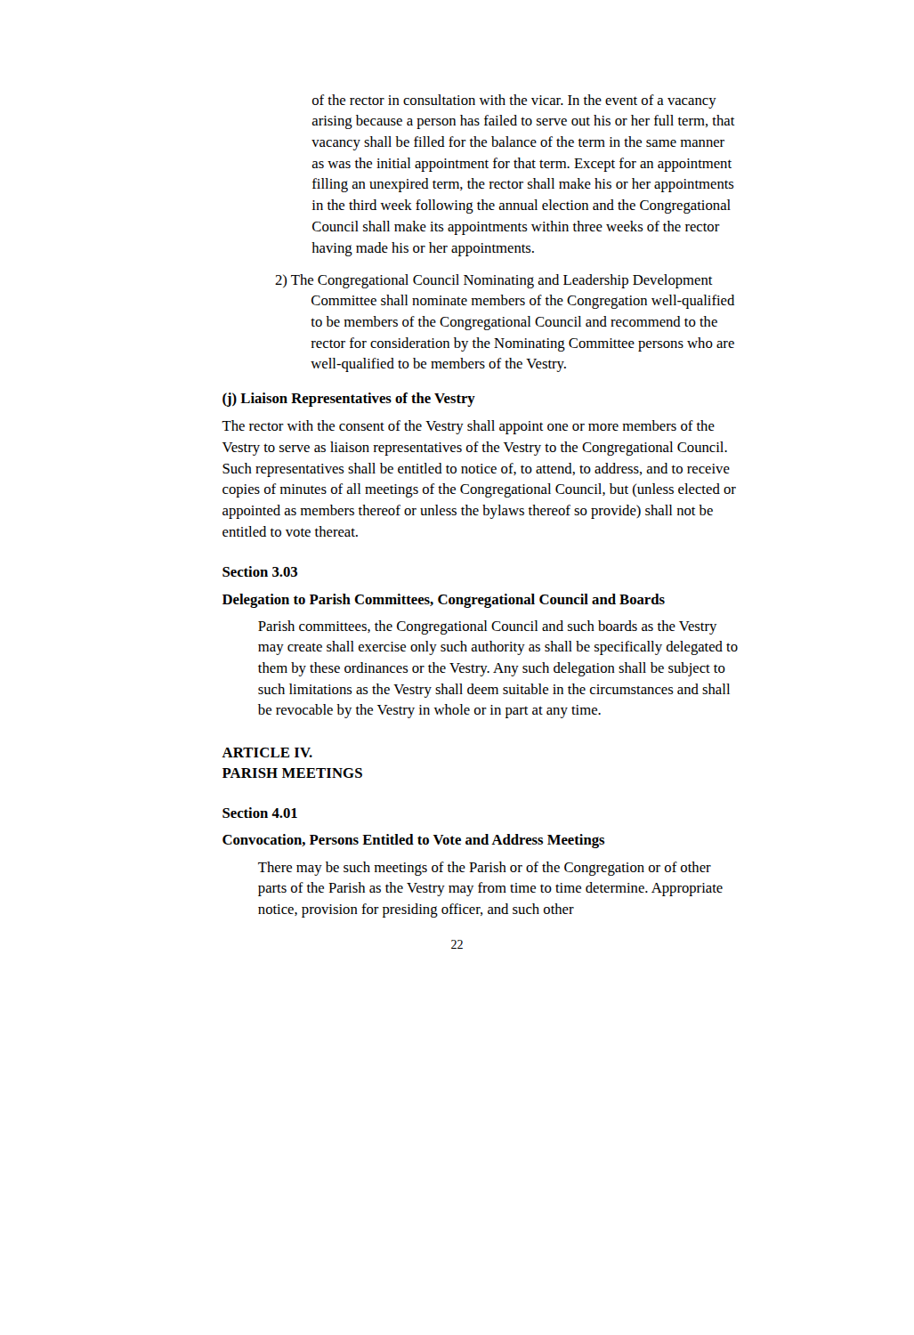of the rector in consultation with the vicar. In the event of a vacancy arising because a person has failed to serve out his or her full term, that vacancy shall be filled for the balance of the term in the same manner as was the initial appointment for that term. Except for an appointment filling an unexpired term, the rector shall make his or her appointments in the third week following the annual election and the Congregational Council shall make its appointments within three weeks of the rector having made his or her appointments.
2) The Congregational Council Nominating and Leadership Development Committee shall nominate members of the Congregation well-qualified to be members of the Congregational Council and recommend to the rector for consideration by the Nominating Committee persons who are well-qualified to be members of the Vestry.
(j) Liaison Representatives of the Vestry
The rector with the consent of the Vestry shall appoint one or more members of the Vestry to serve as liaison representatives of the Vestry to the Congregational Council. Such representatives shall be entitled to notice of, to attend, to address, and to receive copies of minutes of all meetings of the Congregational Council, but (unless elected or appointed as members thereof or unless the bylaws thereof so provide) shall not be entitled to vote thereat.
Section 3.03
Delegation to Parish Committees, Congregational Council and Boards
Parish committees, the Congregational Council and such boards as the Vestry may create shall exercise only such authority as shall be specifically delegated to them by these ordinances or the Vestry. Any such delegation shall be subject to such limitations as the Vestry shall deem suitable in the circumstances and shall be revocable by the Vestry in whole or in part at any time.
ARTICLE IV.PARISH MEETINGS
Section 4.01
Convocation, Persons Entitled to Vote and Address Meetings
There may be such meetings of the Parish or of the Congregation or of other parts of the Parish as the Vestry may from time to time determine. Appropriate notice, provision for presiding officer, and such other
22